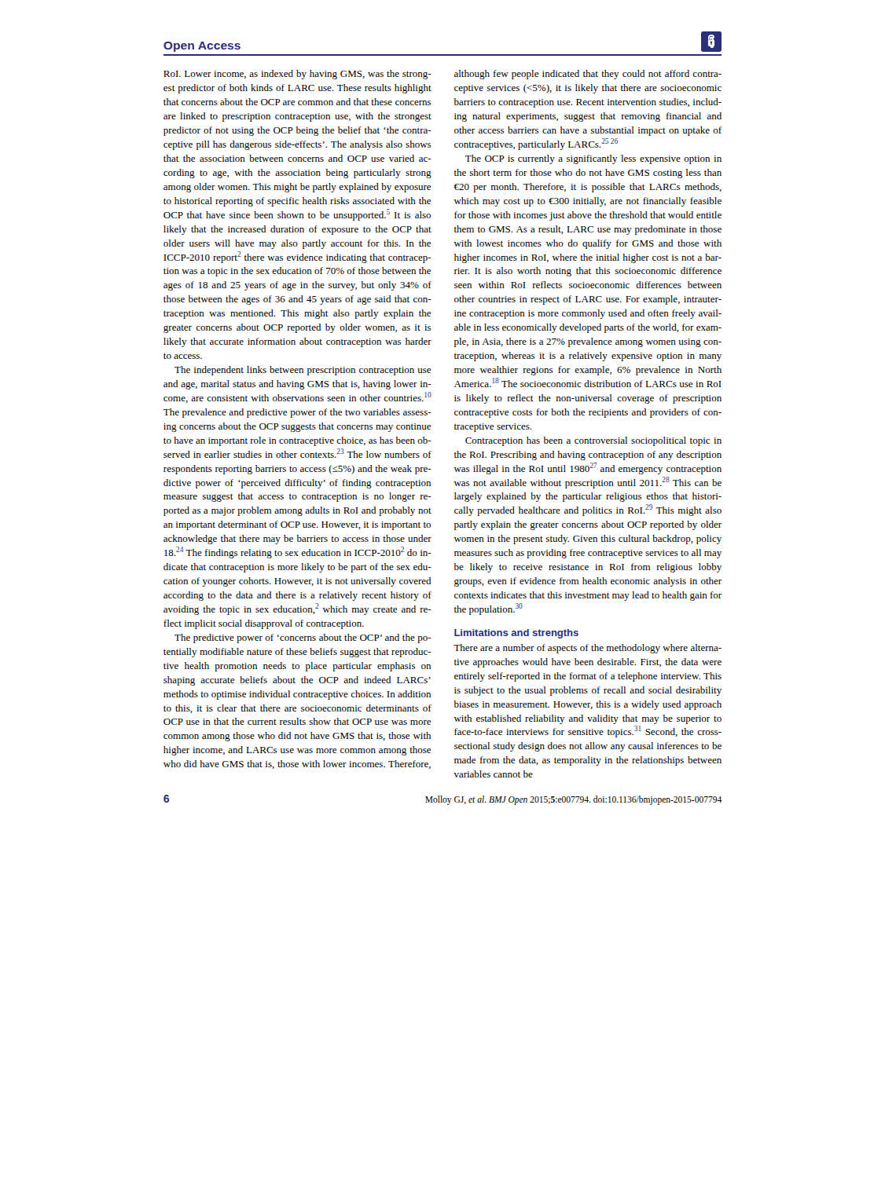Open Access
RoI. Lower income, as indexed by having GMS, was the strongest predictor of both kinds of LARC use. These results highlight that concerns about the OCP are common and that these concerns are linked to prescription contraception use, with the strongest predictor of not using the OCP being the belief that ‘the contraceptive pill has dangerous side-effects’. The analysis also shows that the association between concerns and OCP use varied according to age, with the association being particularly strong among older women. This might be partly explained by exposure to historical reporting of specific health risks associated with the OCP that have since been shown to be unsupported.5 It is also likely that the increased duration of exposure to the OCP that older users will have may also partly account for this. In the ICCP-2010 report2 there was evidence indicating that contraception was a topic in the sex education of 70% of those between the ages of 18 and 25 years of age in the survey, but only 34% of those between the ages of 36 and 45 years of age said that contraception was mentioned. This might also partly explain the greater concerns about OCP reported by older women, as it is likely that accurate information about contraception was harder to access.
The independent links between prescription contraception use and age, marital status and having GMS that is, having lower income, are consistent with observations seen in other countries.10 The prevalence and predictive power of the two variables assessing concerns about the OCP suggests that concerns may continue to have an important role in contraceptive choice, as has been observed in earlier studies in other contexts.23 The low numbers of respondents reporting barriers to access (≤5%) and the weak predictive power of ‘perceived difficulty’ of finding contraception measure suggest that access to contraception is no longer reported as a major problem among adults in RoI and probably not an important determinant of OCP use. However, it is important to acknowledge that there may be barriers to access in those under 18.24 The findings relating to sex education in ICCP-20102 do indicate that contraception is more likely to be part of the sex education of younger cohorts. However, it is not universally covered according to the data and there is a relatively recent history of avoiding the topic in sex education,2 which may create and reflect implicit social disapproval of contraception.
The predictive power of ‘concerns about the OCP’ and the potentially modifiable nature of these beliefs suggest that reproductive health promotion needs to place particular emphasis on shaping accurate beliefs about the OCP and indeed LARCs’ methods to optimise individual contraceptive choices. In addition to this, it is clear that there are socioeconomic determinants of OCP use in that the current results show that OCP use was more common among those who did not have GMS that is, those with higher income, and LARCs use was more common among those who did have GMS that is, those with lower incomes. Therefore, although few people indicated that they could not afford contraceptive services (<5%), it is likely that there are socioeconomic barriers to contraception use. Recent intervention studies, including natural experiments, suggest that removing financial and other access barriers can have a substantial impact on uptake of contraceptives, particularly LARCs.25 26
The OCP is currently a significantly less expensive option in the short term for those who do not have GMS costing less than €20 per month. Therefore, it is possible that LARCs methods, which may cost up to €300 initially, are not financially feasible for those with incomes just above the threshold that would entitle them to GMS. As a result, LARC use may predominate in those with lowest incomes who do qualify for GMS and those with higher incomes in RoI, where the initial higher cost is not a barrier. It is also worth noting that this socioeconomic difference seen within RoI reflects socioeconomic differences between other countries in respect of LARC use. For example, intrauterine contraception is more commonly used and often freely available in less economically developed parts of the world, for example, in Asia, there is a 27% prevalence among women using contraception, whereas it is a relatively expensive option in many more wealthier regions for example, 6% prevalence in North America.18 The socioeconomic distribution of LARCs use in RoI is likely to reflect the non-universal coverage of prescription contraceptive costs for both the recipients and providers of contraceptive services.
Contraception has been a controversial sociopolitical topic in the RoI. Prescribing and having contraception of any description was illegal in the RoI until 198027 and emergency contraception was not available without prescription until 2011.28 This can be largely explained by the particular religious ethos that historically pervaded healthcare and politics in RoI.29 This might also partly explain the greater concerns about OCP reported by older women in the present study. Given this cultural backdrop, policy measures such as providing free contraceptive services to all may be likely to receive resistance in RoI from religious lobby groups, even if evidence from health economic analysis in other contexts indicates that this investment may lead to health gain for the population.30
Limitations and strengths
There are a number of aspects of the methodology where alternative approaches would have been desirable. First, the data were entirely self-reported in the format of a telephone interview. This is subject to the usual problems of recall and social desirability biases in measurement. However, this is a widely used approach with established reliability and validity that may be superior to face-to-face interviews for sensitive topics.31 Second, the cross-sectional study design does not allow any causal inferences to be made from the data, as temporality in the relationships between variables cannot be
6
Molloy GJ, et al. BMJ Open 2015;5:e007794. doi:10.1136/bmjopen-2015-007794